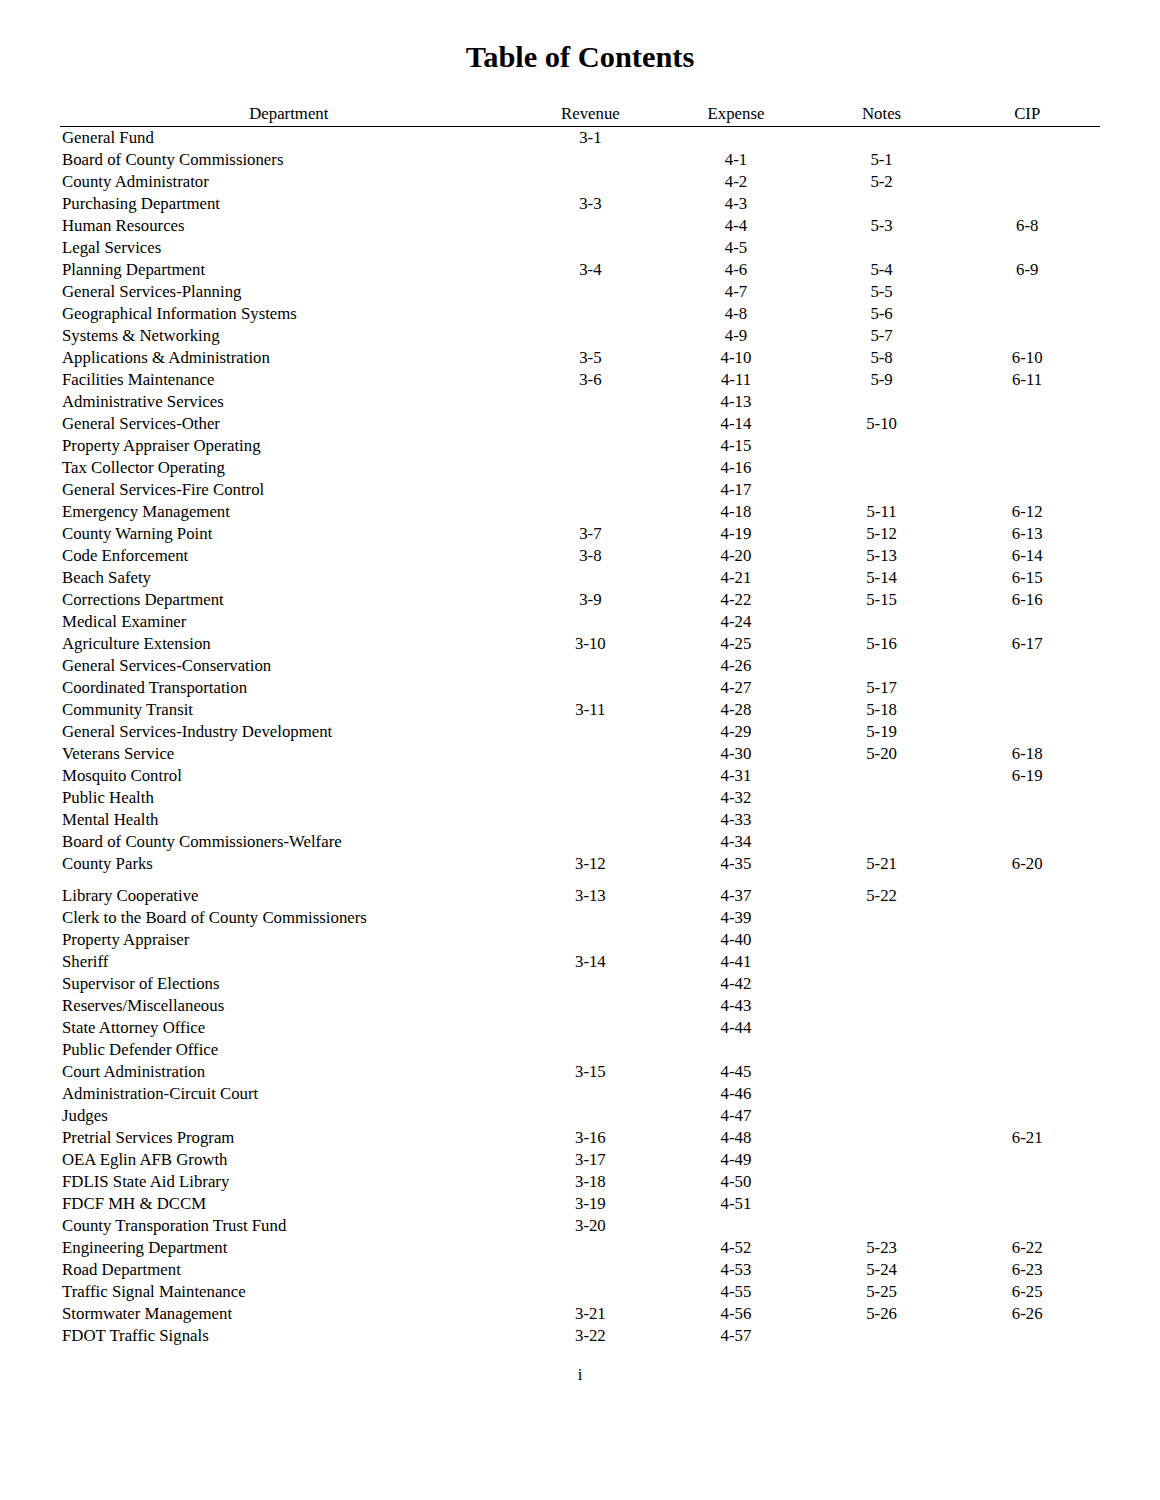Table of Contents
| Department | Revenue | Expense | Notes | CIP |
| --- | --- | --- | --- | --- |
| General Fund | 3-1 | | | |
| Board of County Commissioners | | 4-1 | 5-1 | |
| County Administrator | | 4-2 | 5-2 | |
| Purchasing Department | 3-3 | 4-3 | | |
| Human Resources | | 4-4 | 5-3 | 6-8 |
| Legal Services | | 4-5 | | |
| Planning Department | 3-4 | 4-6 | 5-4 | 6-9 |
| General Services-Planning | | 4-7 | 5-5 | |
| Geographical Information Systems | | 4-8 | 5-6 | |
| Systems & Networking | | 4-9 | 5-7 | |
| Applications & Administration | 3-5 | 4-10 | 5-8 | 6-10 |
| Facilities Maintenance | 3-6 | 4-11 | 5-9 | 6-11 |
| Administrative Services | | 4-13 | | |
| General Services-Other | | 4-14 | 5-10 | |
| Property Appraiser Operating | | 4-15 | | |
| Tax Collector Operating | | 4-16 | | |
| General Services-Fire Control | | 4-17 | | |
| Emergency Management | | 4-18 | 5-11 | 6-12 |
| County Warning Point | 3-7 | 4-19 | 5-12 | 6-13 |
| Code Enforcement | 3-8 | 4-20 | 5-13 | 6-14 |
| Beach Safety | | 4-21 | 5-14 | 6-15 |
| Corrections Department | 3-9 | 4-22 | 5-15 | 6-16 |
| Medical Examiner | | 4-24 | | |
| Agriculture Extension | 3-10 | 4-25 | 5-16 | 6-17 |
| General Services-Conservation | | 4-26 | | |
| Coordinated Transportation | | 4-27 | 5-17 | |
| Community Transit | 3-11 | 4-28 | 5-18 | |
| General Services-Industry Development | | 4-29 | 5-19 | |
| Veterans Service | | 4-30 | 5-20 | 6-18 |
| Mosquito Control | | 4-31 | | 6-19 |
| Public Health | | 4-32 | | |
| Mental Health | | 4-33 | | |
| Board of County Commissioners-Welfare | | 4-34 | | |
| County Parks | 3-12 | 4-35 | 5-21 | 6-20 |
| Library Cooperative | 3-13 | 4-37 | 5-22 | |
| Clerk to the Board of County Commissioners | | 4-39 | | |
| Property Appraiser | | 4-40 | | |
| Sheriff | 3-14 | 4-41 | | |
| Supervisor of Elections | | 4-42 | | |
| Reserves/Miscellaneous | | 4-43 | | |
| State Attorney Office | | 4-44 | | |
| Public Defender Office | | | | |
| Court Administration | 3-15 | 4-45 | | |
| Administration-Circuit Court | | 4-46 | | |
| Judges | | 4-47 | | |
| Pretrial Services Program | 3-16 | 4-48 | | 6-21 |
| OEA Eglin AFB Growth | 3-17 | 4-49 | | |
| FDLIS State Aid Library | 3-18 | 4-50 | | |
| FDCF MH & DCCM | 3-19 | 4-51 | | |
| County Transporation Trust Fund | 3-20 | | | |
| Engineering Department | | 4-52 | 5-23 | 6-22 |
| Road Department | | 4-53 | 5-24 | 6-23 |
| Traffic Signal Maintenance | | 4-55 | 5-25 | 6-25 |
| Stormwater Management | 3-21 | 4-56 | 5-26 | 6-26 |
| FDOT Traffic Signals | 3-22 | 4-57 | | |
i